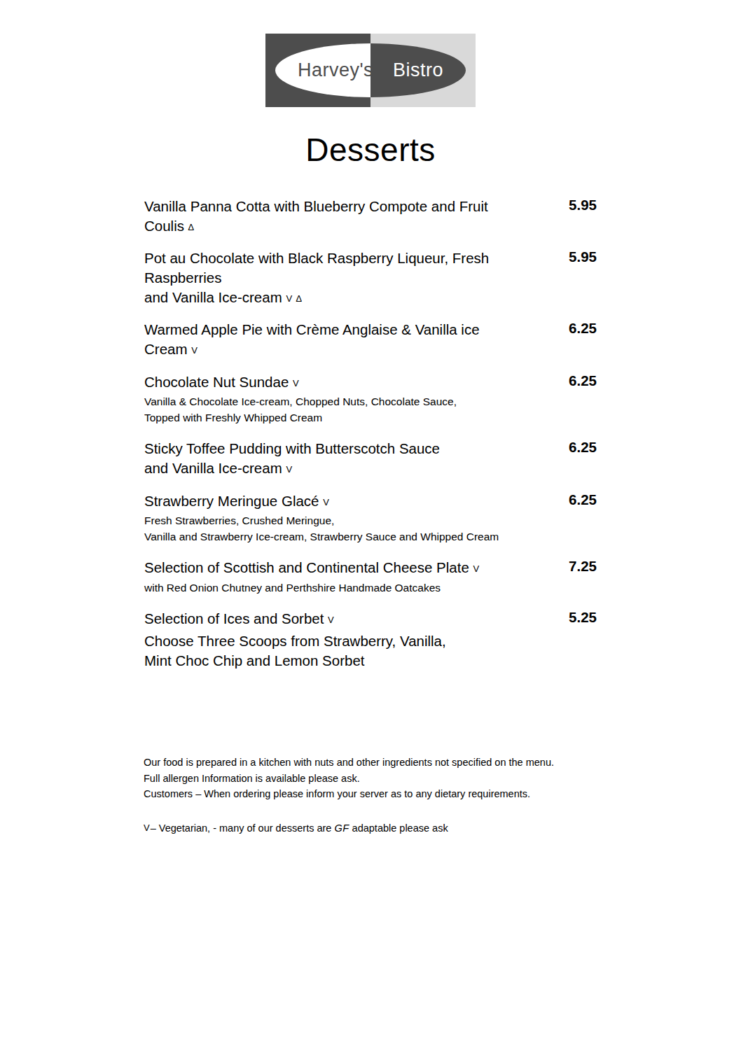Harvey's Bistro
Desserts
| Vanilla Panna Cotta with Blueberry Compote and Fruit Coulis ∆ | 5.95 |
| Pot au Chocolate with Black Raspberry Liqueur, Fresh Raspberries and Vanilla Ice-cream V ∆ | 5.95 |
| Warmed Apple Pie with Crème Anglaise & Vanilla ice Cream V | 6.25 |
| Chocolate Nut Sundae V | 6.25 |
| Vanilla & Chocolate Ice-cream, Chopped Nuts, Chocolate Sauce, Topped with Freshly Whipped Cream | |
| Sticky Toffee Pudding with Butterscotch Sauce and Vanilla Ice-cream V | 6.25 |
| Strawberry Meringue Glacé V | 6.25 |
| Fresh Strawberries, Crushed Meringue, Vanilla and Strawberry Ice-cream, Strawberry Sauce and Whipped Cream | |
| Selection of Scottish and Continental Cheese Plate V | 7.25 |
| with Red Onion Chutney and Perthshire Handmade Oatcakes | |
| Selection of Ices and Sorbet V | 5.25 |
| Choose Three Scoops from Strawberry, Vanilla, Mint Choc Chip and Lemon Sorbet | |
Our food is prepared in a kitchen with nuts and other ingredients not specified on the menu.
Full allergen Information is available please ask.
Customers – When ordering please inform your server as to any dietary requirements.
V– Vegetarian, - many of our desserts are GF adaptable please ask